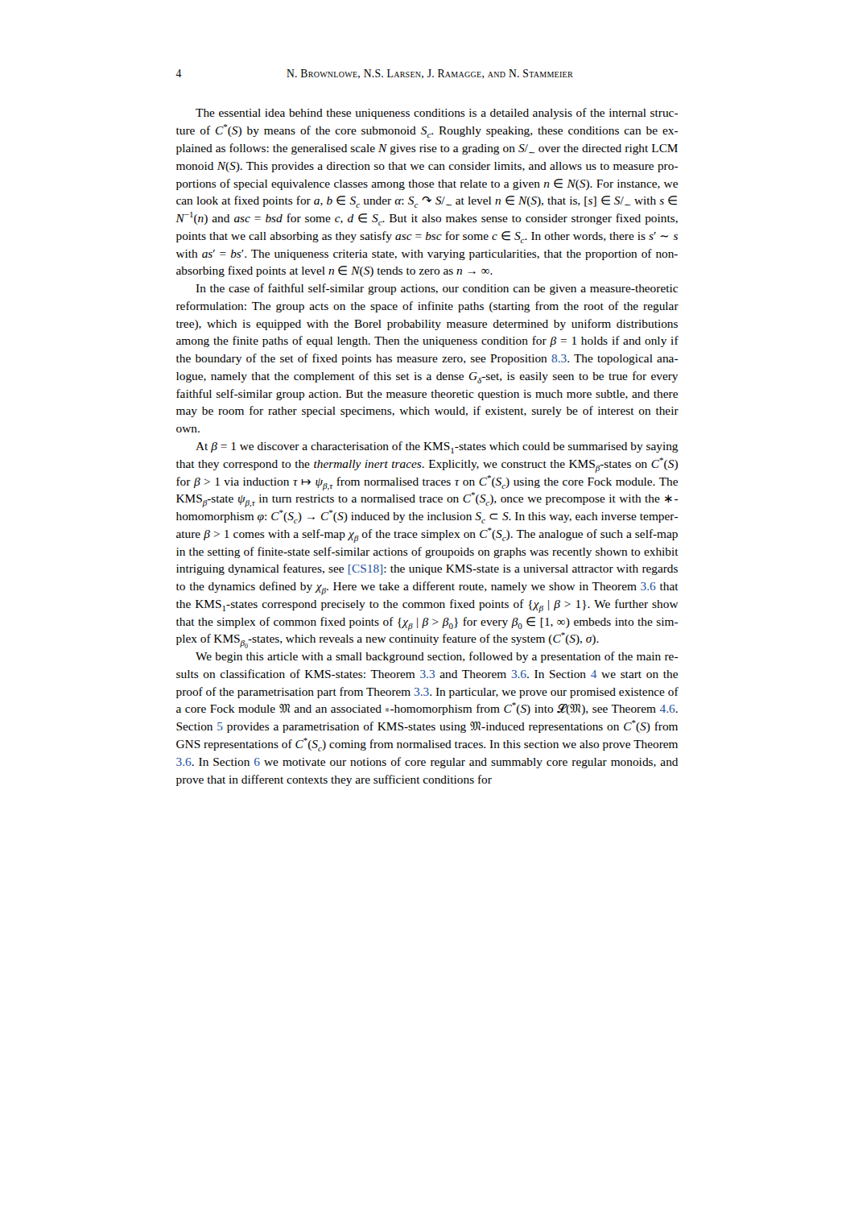4 N. Brownlowe, N.S. Larsen, J. Ramagge, and N. Stammeier
The essential idea behind these uniqueness conditions is a detailed analysis of the internal structure of C*(S) by means of the core submonoid Sc. Roughly speaking, these conditions can be explained as follows: the generalised scale N gives rise to a grading on S/∼ over the directed right LCM monoid N(S). This provides a direction so that we can consider limits, and allows us to measure proportions of special equivalence classes among those that relate to a given n ∈ N(S). For instance, we can look at fixed points for a, b ∈ Sc under α: Sc ↷ S/∼ at level n ∈ N(S), that is, [s] ∈ S/∼ with s ∈ N−1(n) and asc = bsd for some c, d ∈ Sc. But it also makes sense to consider stronger fixed points, points that we call absorbing as they satisfy asc = bsc for some c ∈ Sc. In other words, there is s′ ∼ s with as′ = bs′. The uniqueness criteria state, with varying particularities, that the proportion of non-absorbing fixed points at level n ∈ N(S) tends to zero as n → ∞.
In the case of faithful self-similar group actions, our condition can be given a measure-theoretic reformulation: The group acts on the space of infinite paths (starting from the root of the regular tree), which is equipped with the Borel probability measure determined by uniform distributions among the finite paths of equal length. Then the uniqueness condition for β = 1 holds if and only if the boundary of the set of fixed points has measure zero, see Proposition 8.3. The topological analogue, namely that the complement of this set is a dense Gδ-set, is easily seen to be true for every faithful self-similar group action. But the measure theoretic question is much more subtle, and there may be room for rather special specimens, which would, if existent, surely be of interest on their own.
At β = 1 we discover a characterisation of the KMS1-states which could be summarised by saying that they correspond to the thermally inert traces. Explicitly, we construct the KMSβ-states on C*(S) for β > 1 via induction τ ↦ ψβ,τ from normalised traces τ on C*(Sc) using the core Fock module. The KMSβ-state ψβ,τ in turn restricts to a normalised trace on C*(Sc), once we precompose it with the ∗-homomorphism φ: C*(Sc) → C*(S) induced by the inclusion Sc ⊂ S. In this way, each inverse temperature β > 1 comes with a self-map χβ of the trace simplex on C*(Sc). The analogue of such a self-map in the setting of finite-state self-similar actions of groupoids on graphs was recently shown to exhibit intriguing dynamical features, see [CS18]: the unique KMS-state is a universal attractor with regards to the dynamics defined by χβ. Here we take a different route, namely we show in Theorem 3.6 that the KMS1-states correspond precisely to the common fixed points of {χβ | β > 1}. We further show that the simplex of common fixed points of {χβ | β > β0} for every β0 ∈ [1, ∞) embeds into the simplex of KMSβ0-states, which reveals a new continuity feature of the system (C*(S), σ).
We begin this article with a small background section, followed by a presentation of the main results on classification of KMS-states: Theorem 3.3 and Theorem 3.6. In Section 4 we start on the proof of the parametrisation part from Theorem 3.3. In particular, we prove our promised existence of a core Fock module 𝔐 and an associated ∗-homomorphism from C*(S) into 𝓛(𝔐), see Theorem 4.6. Section 5 provides a parametrisation of KMS-states using 𝔐-induced representations on C*(S) from GNS representations of C*(Sc) coming from normalised traces. In this section we also prove Theorem 3.6. In Section 6 we motivate our notions of core regular and summably core regular monoids, and prove that in different contexts they are sufficient conditions for